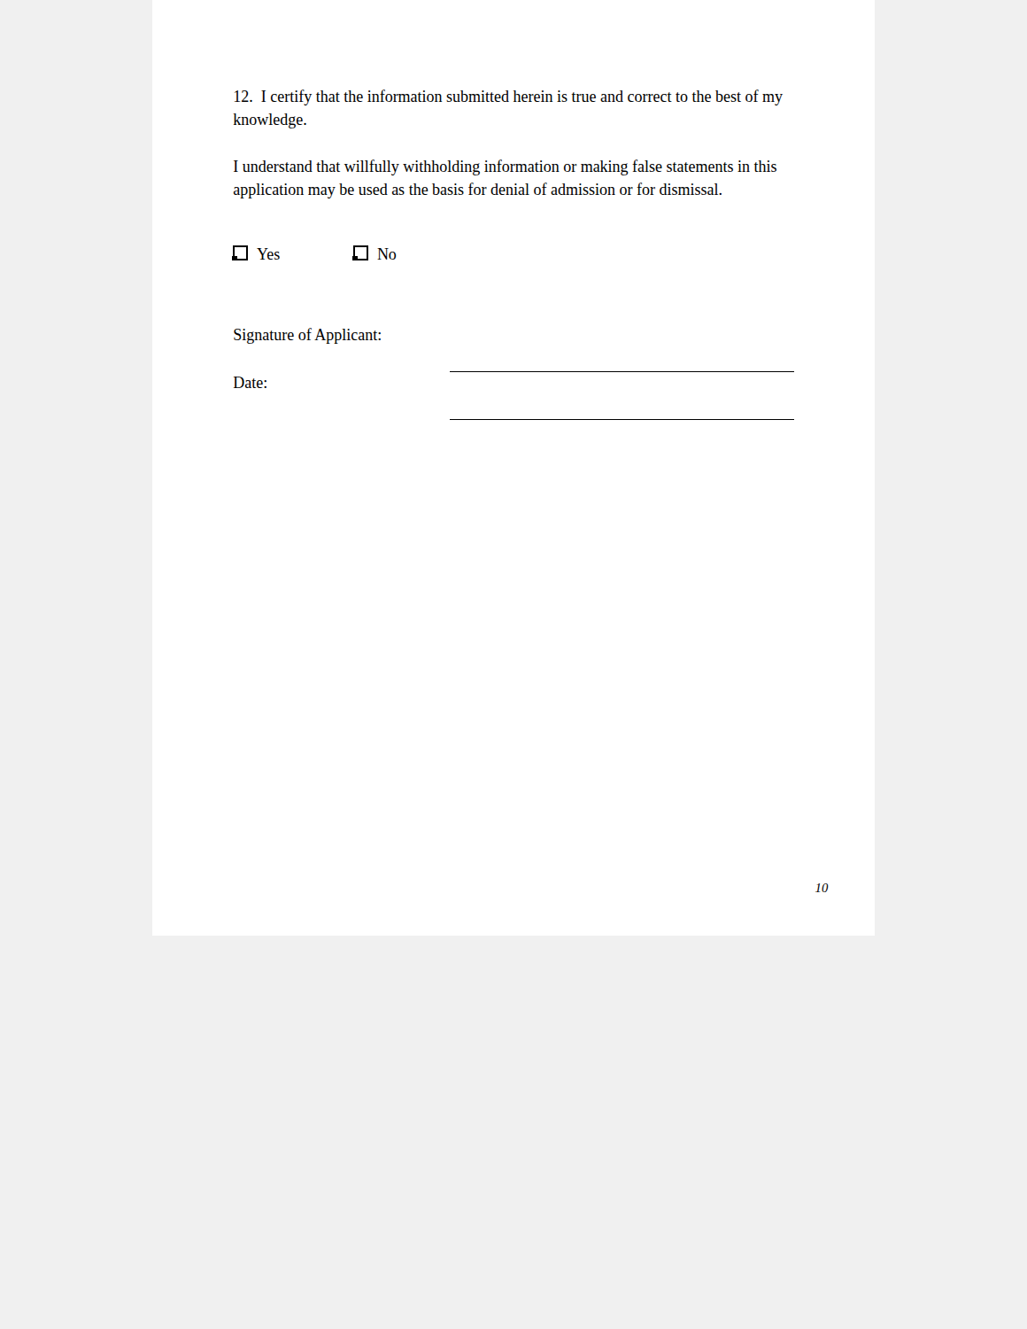12. I certify that the information submitted herein is true and correct to the best of my knowledge.
I understand that willfully withholding information or making false statements in this application may be used as the basis for denial of admission or for dismissal.
Yes No
| Signature of Applicant: | |
| Date: | |
10